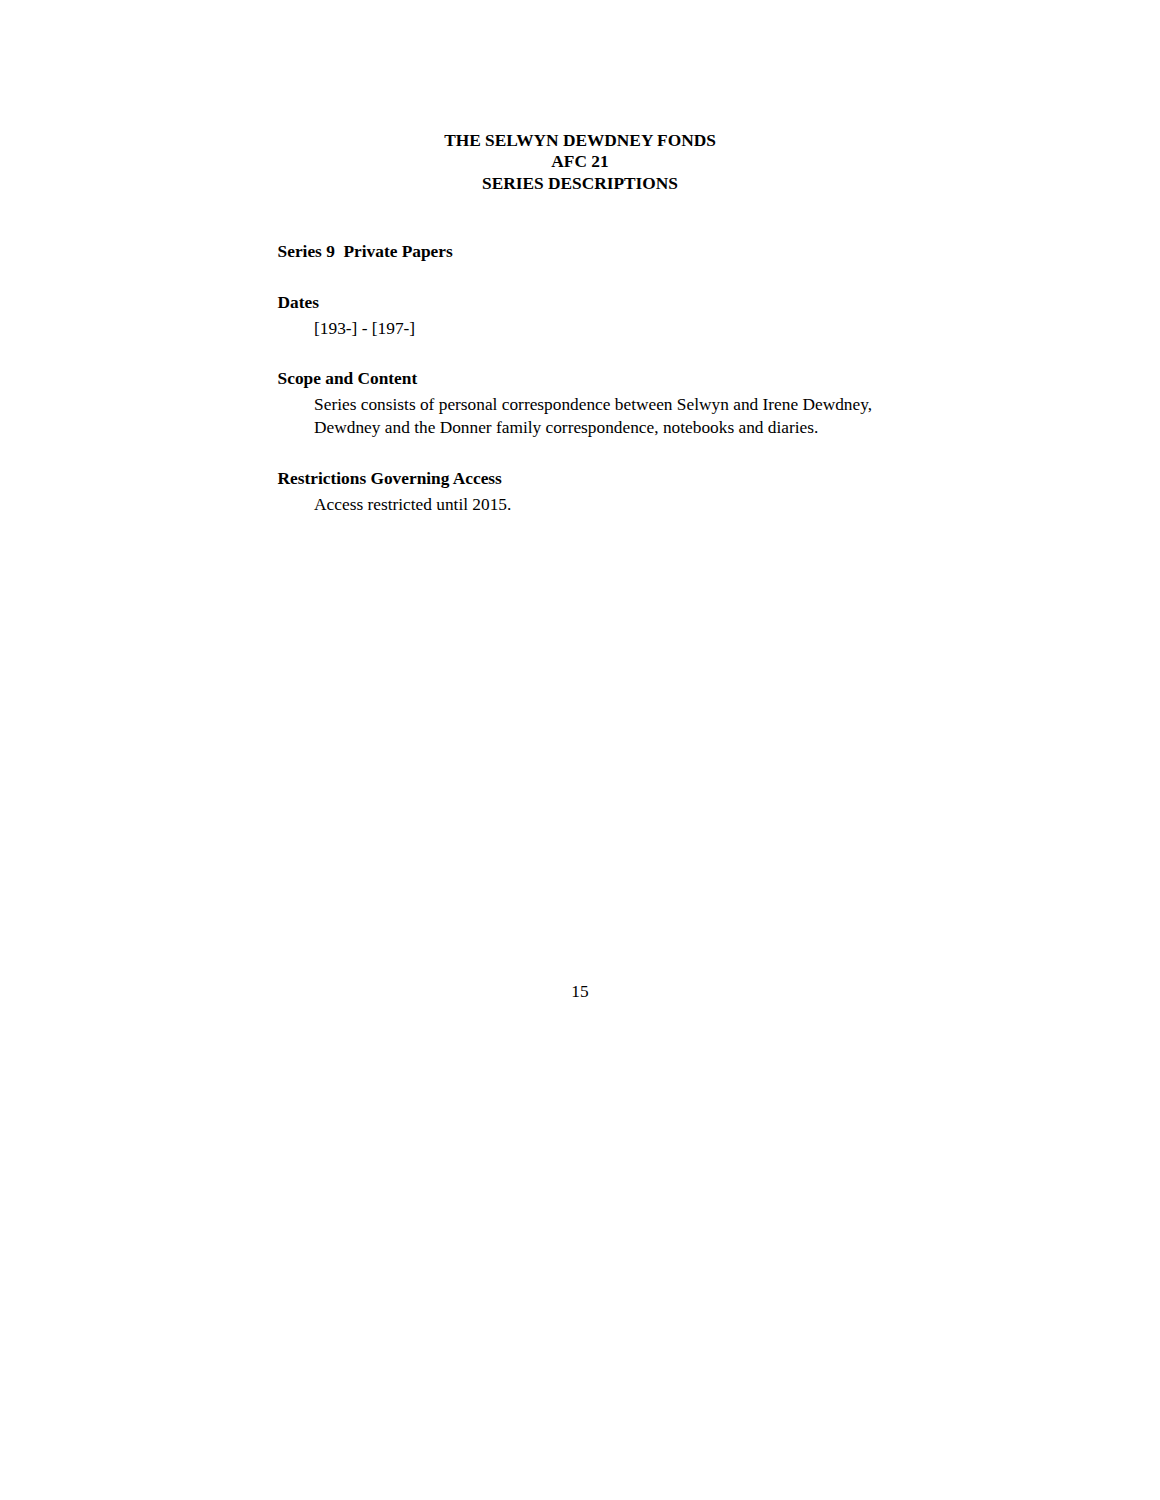THE SELWYN DEWDNEY FONDS AFC 21 SERIES DESCRIPTIONS
Series 9 Private Papers
Dates
[193-] - [197-]
Scope and Content
Series consists of personal correspondence between Selwyn and Irene Dewdney, Dewdney and the Donner family correspondence, notebooks and diaries.
Restrictions Governing Access
Access restricted until 2015.
15